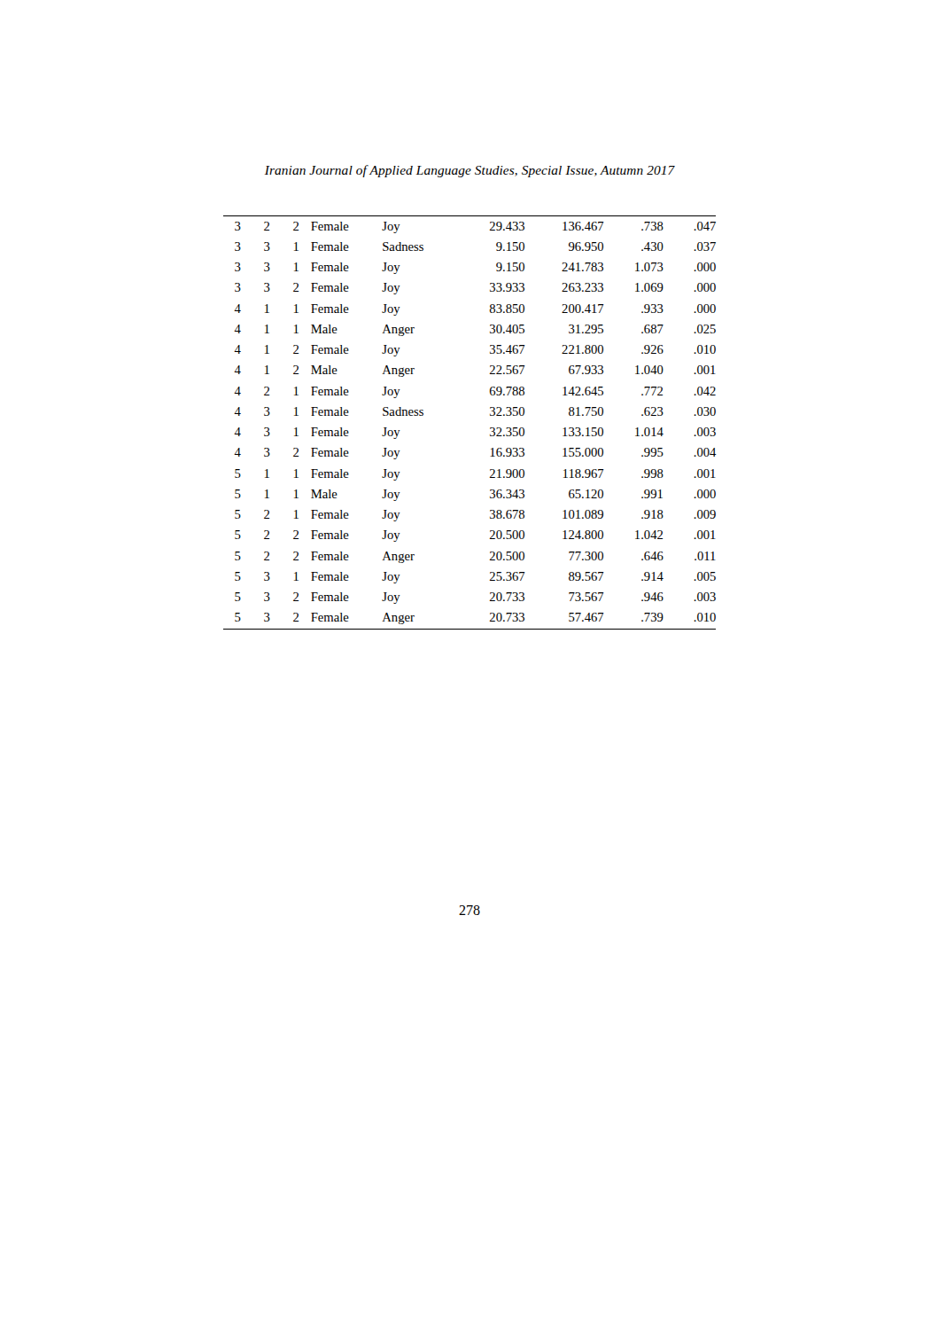Iranian Journal of Applied Language Studies, Special Issue, Autumn 2017
| 3 | 2 | 2 | Female | Joy | 29.433 | 136.467 | .738 | .047 |
| 3 | 3 | 1 | Female | Sadness | 9.150 | 96.950 | .430 | .037 |
| 3 | 3 | 1 | Female | Joy | 9.150 | 241.783 | 1.073 | .000 |
| 3 | 3 | 2 | Female | Joy | 33.933 | 263.233 | 1.069 | .000 |
| 4 | 1 | 1 | Female | Joy | 83.850 | 200.417 | .933 | .000 |
| 4 | 1 | 1 | Male | Anger | 30.405 | 31.295 | .687 | .025 |
| 4 | 1 | 2 | Female | Joy | 35.467 | 221.800 | .926 | .010 |
| 4 | 1 | 2 | Male | Anger | 22.567 | 67.933 | 1.040 | .001 |
| 4 | 2 | 1 | Female | Joy | 69.788 | 142.645 | .772 | .042 |
| 4 | 3 | 1 | Female | Sadness | 32.350 | 81.750 | .623 | .030 |
| 4 | 3 | 1 | Female | Joy | 32.350 | 133.150 | 1.014 | .003 |
| 4 | 3 | 2 | Female | Joy | 16.933 | 155.000 | .995 | .004 |
| 5 | 1 | 1 | Female | Joy | 21.900 | 118.967 | .998 | .001 |
| 5 | 1 | 1 | Male | Joy | 36.343 | 65.120 | .991 | .000 |
| 5 | 2 | 1 | Female | Joy | 38.678 | 101.089 | .918 | .009 |
| 5 | 2 | 2 | Female | Joy | 20.500 | 124.800 | 1.042 | .001 |
| 5 | 2 | 2 | Female | Anger | 20.500 | 77.300 | .646 | .011 |
| 5 | 3 | 1 | Female | Joy | 25.367 | 89.567 | .914 | .005 |
| 5 | 3 | 2 | Female | Joy | 20.733 | 73.567 | .946 | .003 |
| 5 | 3 | 2 | Female | Anger | 20.733 | 57.467 | .739 | .010 |
278